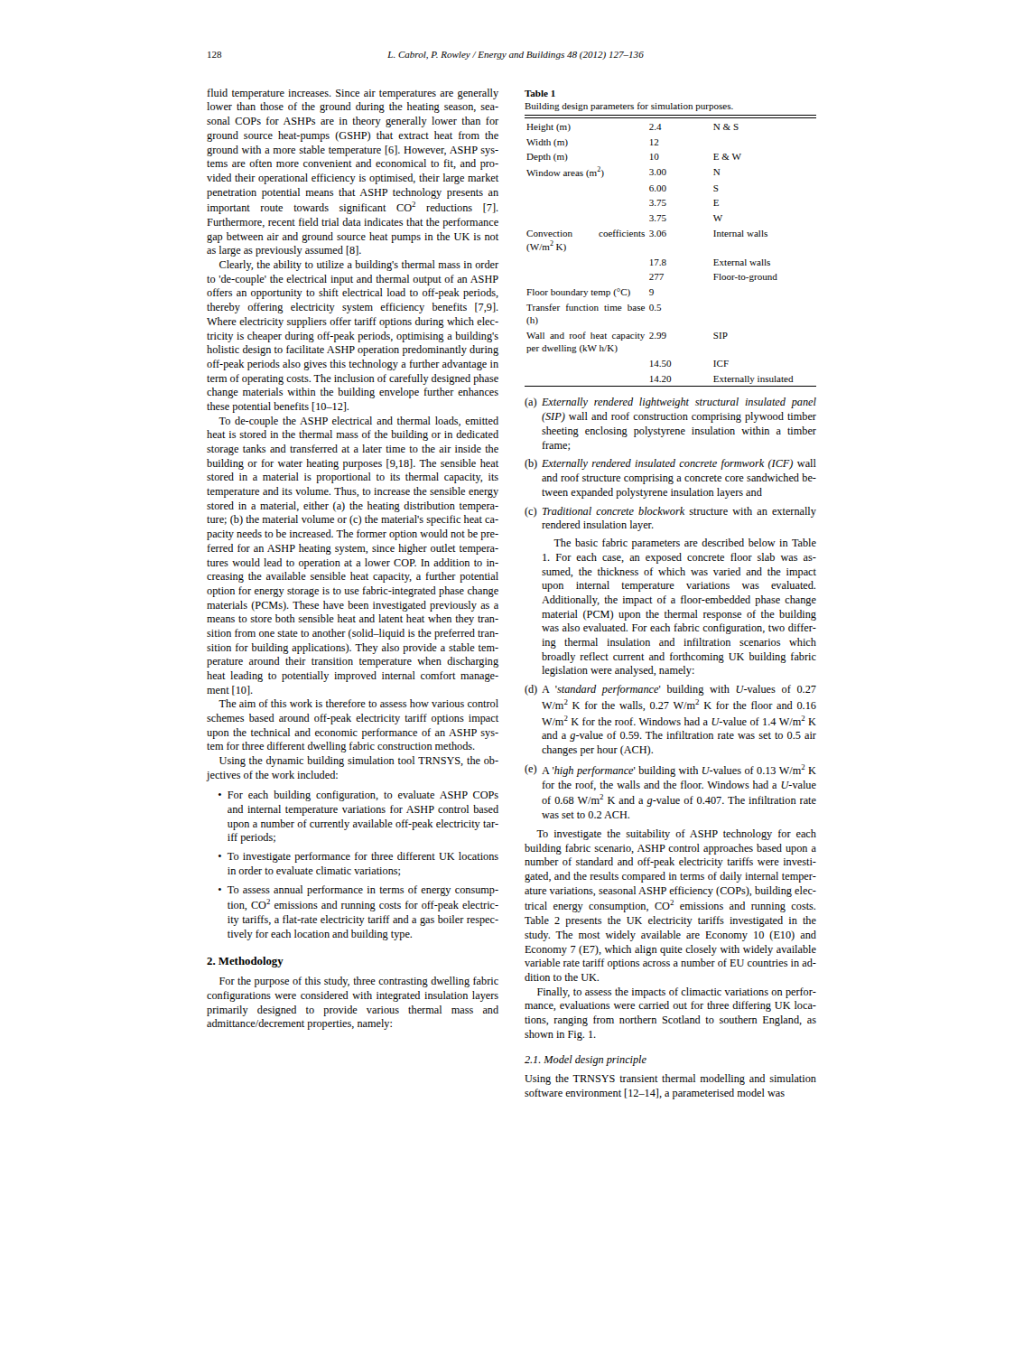128 L. Cabrol, P. Rowley / Energy and Buildings 48 (2012) 127–136
fluid temperature increases. Since air temperatures are generally lower than those of the ground during the heating season, seasonal COPs for ASHPs are in theory generally lower than for ground source heat-pumps (GSHP) that extract heat from the ground with a more stable temperature [6]. However, ASHP systems are often more convenient and economical to fit, and provided their operational efficiency is optimised, their large market penetration potential means that ASHP technology presents an important route towards significant CO2 reductions [7]. Furthermore, recent field trial data indicates that the performance gap between air and ground source heat pumps in the UK is not as large as previously assumed [8].
Clearly, the ability to utilize a building's thermal mass in order to 'de-couple' the electrical input and thermal output of an ASHP offers an opportunity to shift electrical load to off-peak periods, thereby offering electricity system efficiency benefits [7,9]. Where electricity suppliers offer tariff options during which electricity is cheaper during off-peak periods, optimising a building's holistic design to facilitate ASHP operation predominantly during off-peak periods also gives this technology a further advantage in term of operating costs. The inclusion of carefully designed phase change materials within the building envelope further enhances these potential benefits [10–12].
To de-couple the ASHP electrical and thermal loads, emitted heat is stored in the thermal mass of the building or in dedicated storage tanks and transferred at a later time to the air inside the building or for water heating purposes [9,18]. The sensible heat stored in a material is proportional to its thermal capacity, its temperature and its volume. Thus, to increase the sensible energy stored in a material, either (a) the heating distribution temperature; (b) the material volume or (c) the material's specific heat capacity needs to be increased. The former option would not be preferred for an ASHP heating system, since higher outlet temperatures would lead to operation at a lower COP. In addition to increasing the available sensible heat capacity, a further potential option for energy storage is to use fabric-integrated phase change materials (PCMs). These have been investigated previously as a means to store both sensible heat and latent heat when they transition from one state to another (solid–liquid is the preferred transition for building applications). They also provide a stable temperature around their transition temperature when discharging heat leading to potentially improved internal comfort management [10].
The aim of this work is therefore to assess how various control schemes based around off-peak electricity tariff options impact upon the technical and economic performance of an ASHP system for three different dwelling fabric construction methods.
Using the dynamic building simulation tool TRNSYS, the objectives of the work included:
For each building configuration, to evaluate ASHP COPs and internal temperature variations for ASHP control based upon a number of currently available off-peak electricity tariff periods;
To investigate performance for three different UK locations in order to evaluate climatic variations;
To assess annual performance in terms of energy consumption, CO2 emissions and running costs for off-peak electricity tariffs, a flat-rate electricity tariff and a gas boiler respectively for each location and building type.
2. Methodology
For the purpose of this study, three contrasting dwelling fabric configurations were considered with integrated insulation layers primarily designed to provide various thermal mass and admittance/decrement properties, namely:
Table 1 Building design parameters for simulation purposes.
| Height (m) | 2.4 | N & S |
| Width (m) | 12 | |
| Depth (m) | 10 | E & W |
| Window areas (m 2 ) | 3.00 | N |
| | 6.00 | S |
| | 3.75 | E |
| | 3.75 | W |
| Convection coefficients (W/m 2 K) | 3.06 | Internal walls |
| | 17.8 | External walls |
| | 277 | Floor-to-ground |
| Floor boundary temp ( °C ) | 9 | |
| Transfer function time base (h) | 0.5 | |
| Wall and roof heat capacity per dwelling (kW h/K) | 2.99 | SIP |
| | 14.50 | ICF |
| | 14.20 | Externally insulated |
Externally rendered lightweight structural insulated panel (SIP) wall and roof construction comprising plywood timber sheeting enclosing polystyrene insulation within a timber frame;
Externally rendered insulated concrete formwork (ICF) wall and roof structure comprising a concrete core sandwiched between expanded polystyrene insulation layers and
Traditional concrete blockwork structure with an externally rendered insulation layer.
The basic fabric parameters are described below in Table 1. For each case, an exposed concrete floor slab was assumed, the thickness of which was varied and the impact upon internal temperature variations was evaluated. Additionally, the impact of a floor-embedded phase change material (PCM) upon the thermal response of the building was also evaluated. For each fabric configuration, two differing thermal insulation and infiltration scenarios which broadly reflect current and forthcoming UK building fabric legislation were analysed, namely:
A 'standard performance' building with U-values of 0.27 W/m2 K for the walls, 0.27 W/m2 K for the floor and 0.16 W/m2 K for the roof. Windows had a U-value of 1.4 W/m2 K and a g-value of 0.59. The infiltration rate was set to 0.5 air changes per hour (ACH).
A 'high performance' building with U-values of 0.13 W/m2 K for the roof, the walls and the floor. Windows had a U-value of 0.68 W/m2 K and a g-value of 0.407. The infiltration rate was set to 0.2 ACH.
To investigate the suitability of ASHP technology for each building fabric scenario, ASHP control approaches based upon a number of standard and off-peak electricity tariffs were investigated, and the results compared in terms of daily internal temperature variations, seasonal ASHP efficiency (COPs), building electrical energy consumption, CO2 emissions and running costs. Table 2 presents the UK electricity tariffs investigated in the study. The most widely available are Economy 10 (E10) and Economy 7 (E7), which align quite closely with widely available variable rate tariff options across a number of EU countries in addition to the UK.
Finally, to assess the impacts of climactic variations on performance, evaluations were carried out for three differing UK locations, ranging from northern Scotland to southern England, as shown in Fig. 1.
2.1. Model design principle
Using the TRNSYS transient thermal modelling and simulation software environment [12–14], a parameterised model was